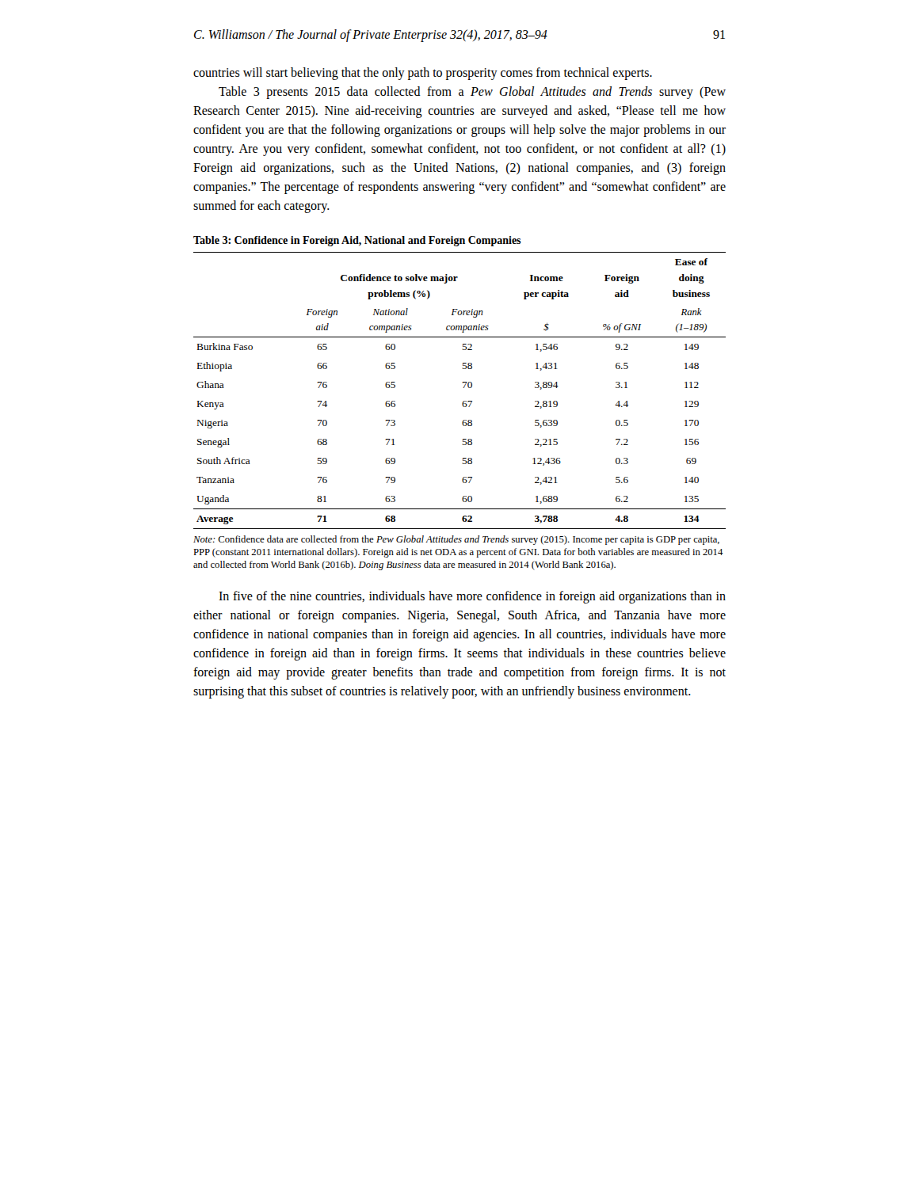C. Williamson / The Journal of Private Enterprise 32(4), 2017, 83–94 91
countries will start believing that the only path to prosperity comes from technical experts.
Table 3 presents 2015 data collected from a Pew Global Attitudes and Trends survey (Pew Research Center 2015). Nine aid-receiving countries are surveyed and asked, “Please tell me how confident you are that the following organizations or groups will help solve the major problems in our country. Are you very confident, somewhat confident, not too confident, or not confident at all? (1) Foreign aid organizations, such as the United Nations, (2) national companies, and (3) foreign companies.” The percentage of respondents answering “very confident” and “somewhat confident” are summed for each category.
Table 3: Confidence in Foreign Aid, National and Foreign Companies
| | Confidence to solve major problems (%) | Income per capita | Foreign aid | Ease of doing business |
| --- | --- | --- | --- | --- |
| | Foreign aid | National companies | Foreign companies | $ | % of GNI | Rank (1–189) |
| Burkina Faso | 65 | 60 | 52 | 1,546 | 9.2 | 149 |
| Ethiopia | 66 | 65 | 58 | 1,431 | 6.5 | 148 |
| Ghana | 76 | 65 | 70 | 3,894 | 3.1 | 112 |
| Kenya | 74 | 66 | 67 | 2,819 | 4.4 | 129 |
| Nigeria | 70 | 73 | 68 | 5,639 | 0.5 | 170 |
| Senegal | 68 | 71 | 58 | 2,215 | 7.2 | 156 |
| South Africa | 59 | 69 | 58 | 12,436 | 0.3 | 69 |
| Tanzania | 76 | 79 | 67 | 2,421 | 5.6 | 140 |
| Uganda | 81 | 63 | 60 | 1,689 | 6.2 | 135 |
| Average | 71 | 68 | 62 | 3,788 | 4.8 | 134 |
Note: Confidence data are collected from the Pew Global Attitudes and Trends survey (2015). Income per capita is GDP per capita, PPP (constant 2011 international dollars). Foreign aid is net ODA as a percent of GNI. Data for both variables are measured in 2014 and collected from World Bank (2016b). Doing Business data are measured in 2014 (World Bank 2016a).
In five of the nine countries, individuals have more confidence in foreign aid organizations than in either national or foreign companies. Nigeria, Senegal, South Africa, and Tanzania have more confidence in national companies than in foreign aid agencies. In all countries, individuals have more confidence in foreign aid than in foreign firms. It seems that individuals in these countries believe foreign aid may provide greater benefits than trade and competition from foreign firms. It is not surprising that this subset of countries is relatively poor, with an unfriendly business environment.